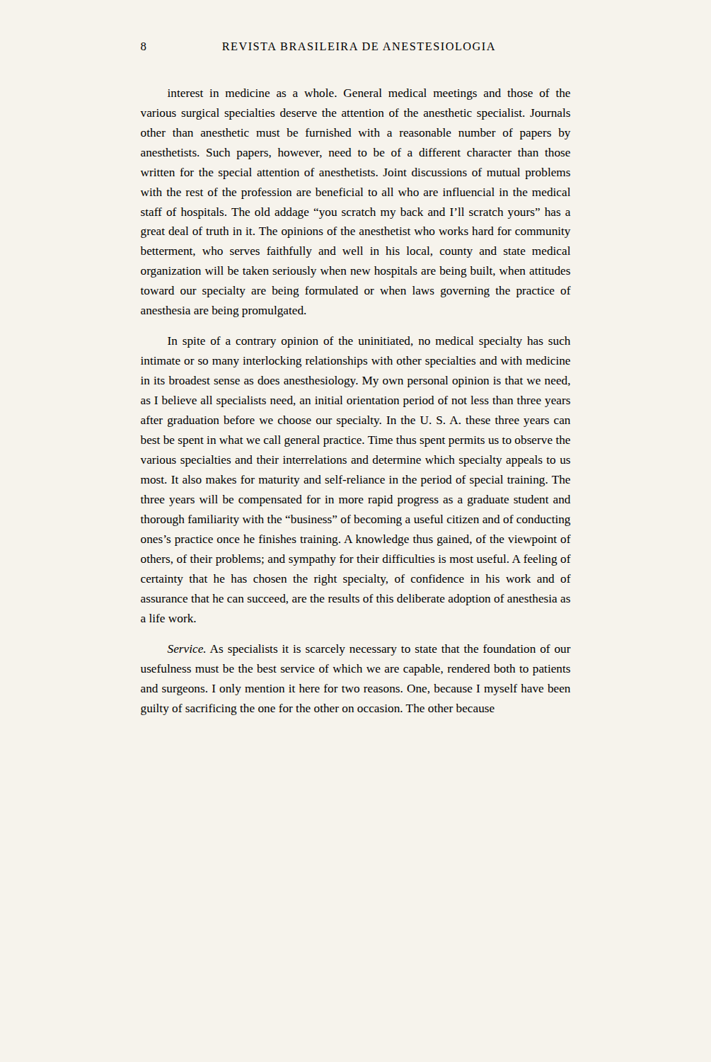8
Revista Brasileira de Anestesiologia
interest in medicine as a whole. General medical meetings and those of the various surgical specialties deserve the attention of the anesthetic specialist. Journals other than anesthetic must be furnished with a reasonable number of papers by anesthetists. Such papers, however, need to be of a different character than those written for the special attention of anesthetists. Joint discussions of mutual problems with the rest of the profession are beneficial to all who are influencial in the medical staff of hospitals. The old addage “you scratch my back and I’ll scratch yours” has a great deal of truth in it. The opinions of the anesthetist who works hard for community betterment, who serves faithfully and well in his local, county and state medical organization will be taken seriously when new hospitals are being built, when attitudes toward our specialty are being formulated or when laws governing the practice of anesthesia are being promulgated.
In spite of a contrary opinion of the uninitiated, no medical specialty has such intimate or so many interlocking relationships with other specialties and with medicine in its broadest sense as does anesthesiology. My own personal opinion is that we need, as I believe all specialists need, an initial orientation period of not less than three years after graduation before we choose our specialty. In the U. S. A. these three years can best be spent in what we call general practice. Time thus spent permits us to observe the various specialties and their interrelations and determine which specialty appeals to us most. It also makes for maturity and self-reliance in the period of special training. The three years will be compensated for in more rapid progress as a graduate student and thorough familiarity with the “business” of becoming a useful citizen and of conducting ones’s practice once he finishes training. A knowledge thus gained, of the viewpoint of others, of their problems; and sympathy for their difficulties is most useful. A feeling of certainty that he has chosen the right specialty, of confidence in his work and of assurance that he can succeed, are the results of this deliberate adoption of anesthesia as a life work.
Service. As specialists it is scarcely necessary to state that the foundation of our usefulness must be the best service of which we are capable, rendered both to patients and surgeons. I only mention it here for two reasons. One, because I myself have been guilty of sacrificing the one for the other on occasion. The other because